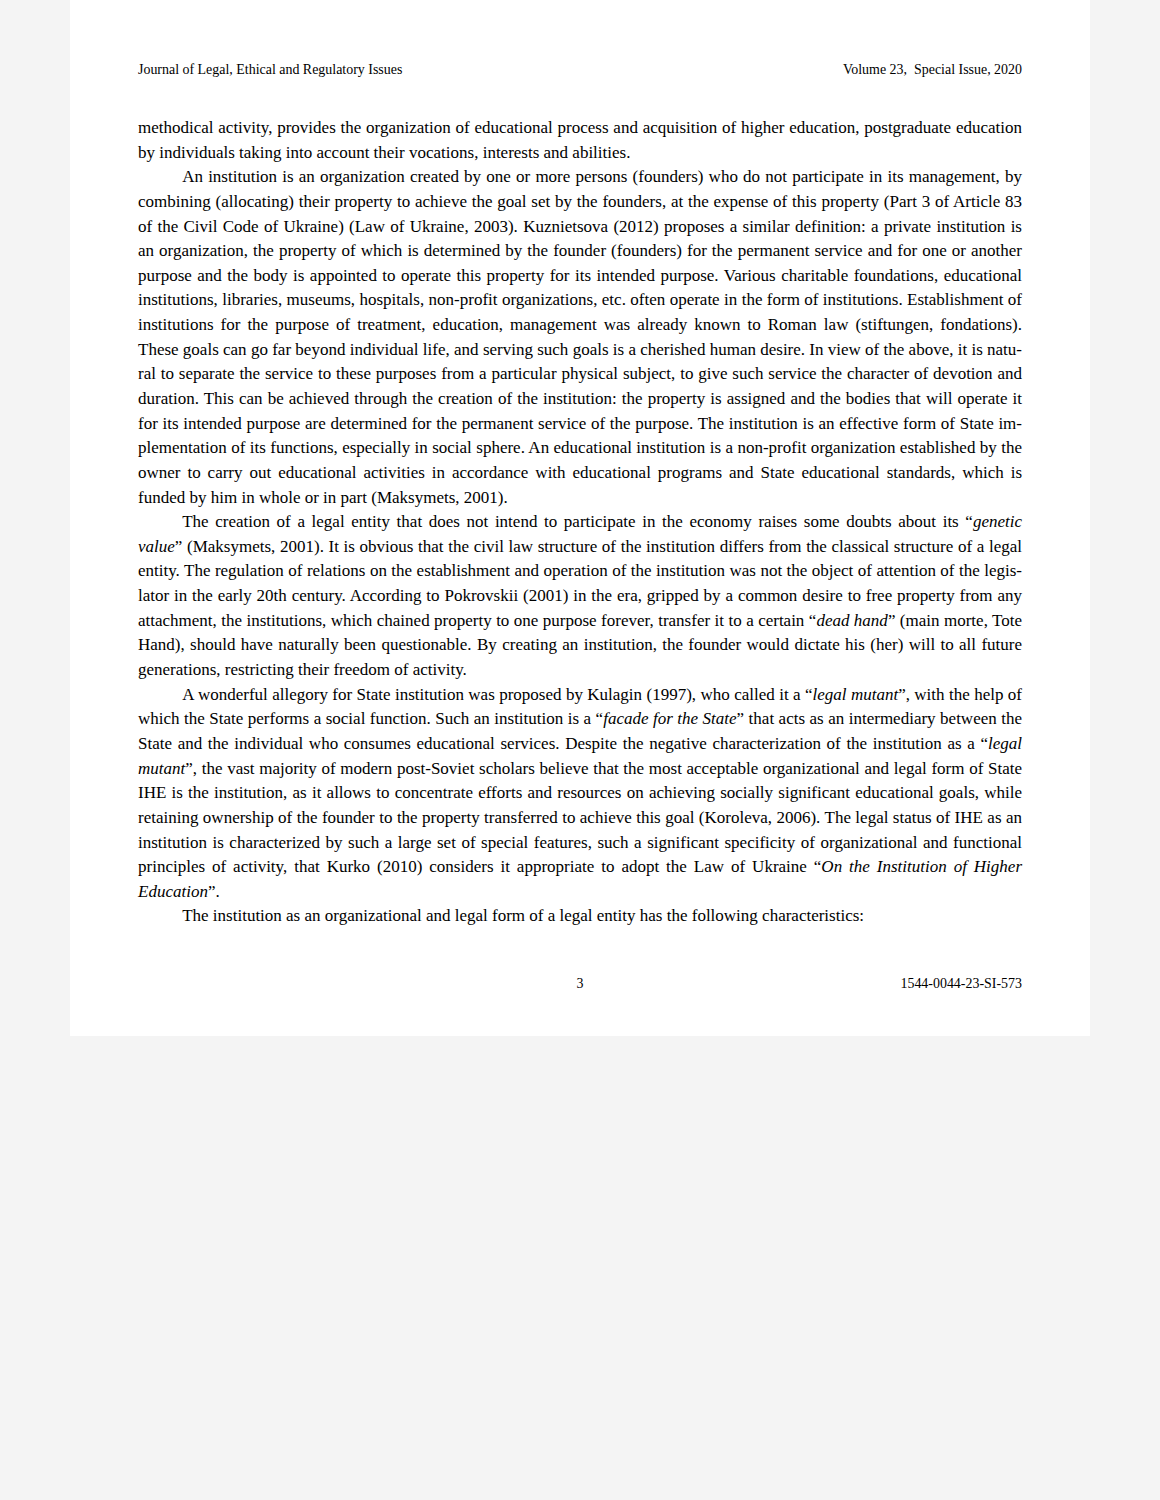Journal of Legal, Ethical and Regulatory Issues
Volume 23, Special Issue, 2020
methodical activity, provides the organization of educational process and acquisition of higher education, postgraduate education by individuals taking into account their vocations, interests and abilities.
An institution is an organization created by one or more persons (founders) who do not participate in its management, by combining (allocating) their property to achieve the goal set by the founders, at the expense of this property (Part 3 of Article 83 of the Civil Code of Ukraine) (Law of Ukraine, 2003). Kuznietsova (2012) proposes a similar definition: a private institution is an organization, the property of which is determined by the founder (founders) for the permanent service and for one or another purpose and the body is appointed to operate this property for its intended purpose. Various charitable foundations, educational institutions, libraries, museums, hospitals, non-profit organizations, etc. often operate in the form of institutions. Establishment of institutions for the purpose of treatment, education, management was already known to Roman law (stiftungen, fondations). These goals can go far beyond individual life, and serving such goals is a cherished human desire. In view of the above, it is natural to separate the service to these purposes from a particular physical subject, to give such service the character of devotion and duration. This can be achieved through the creation of the institution: the property is assigned and the bodies that will operate it for its intended purpose are determined for the permanent service of the purpose. The institution is an effective form of State implementation of its functions, especially in social sphere. An educational institution is a non-profit organization established by the owner to carry out educational activities in accordance with educational programs and State educational standards, which is funded by him in whole or in part (Maksymets, 2001).
The creation of a legal entity that does not intend to participate in the economy raises some doubts about its “genetic value” (Maksymets, 2001). It is obvious that the civil law structure of the institution differs from the classical structure of a legal entity. The regulation of relations on the establishment and operation of the institution was not the object of attention of the legislator in the early 20th century. According to Pokrovskii (2001) in the era, gripped by a common desire to free property from any attachment, the institutions, which chained property to one purpose forever, transfer it to a certain “dead hand” (main morte, Tote Hand), should have naturally been questionable. By creating an institution, the founder would dictate his (her) will to all future generations, restricting their freedom of activity.
A wonderful allegory for State institution was proposed by Kulagin (1997), who called it a “legal mutant”, with the help of which the State performs a social function. Such an institution is a “facade for the State” that acts as an intermediary between the State and the individual who consumes educational services. Despite the negative characterization of the institution as a “legal mutant”, the vast majority of modern post-Soviet scholars believe that the most acceptable organizational and legal form of State IHE is the institution, as it allows to concentrate efforts and resources on achieving socially significant educational goals, while retaining ownership of the founder to the property transferred to achieve this goal (Koroleva, 2006). The legal status of IHE as an institution is characterized by such a large set of special features, such a significant specificity of organizational and functional principles of activity, that Kurko (2010) considers it appropriate to adopt the Law of Ukraine “On the Institution of Higher Education”.
The institution as an organizational and legal form of a legal entity has the following characteristics:
3
1544-0044-23-SI-573